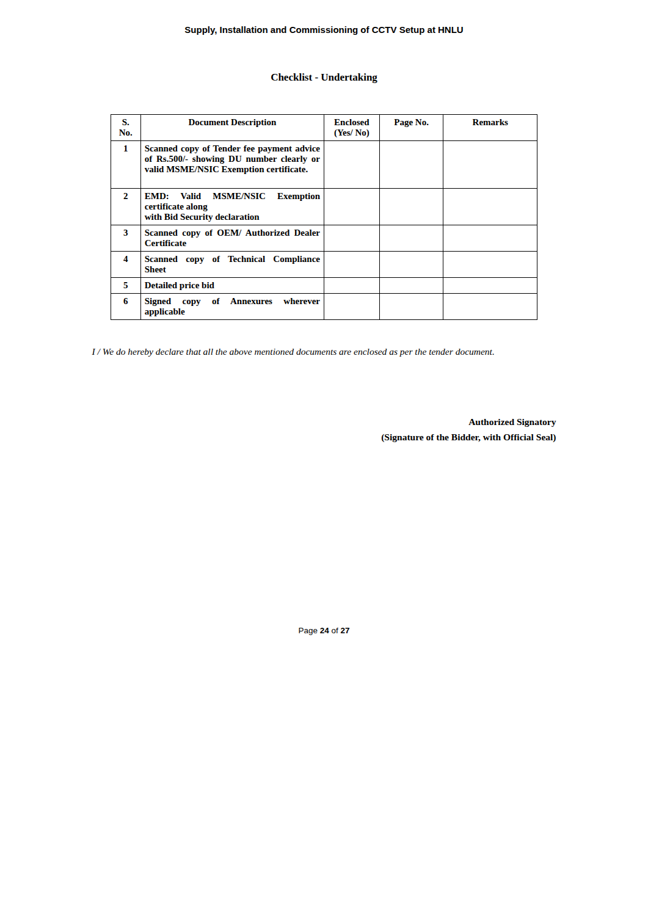Supply, Installation and Commissioning of CCTV Setup at HNLU
Checklist - Undertaking
| S. No. | Document Description | Enclosed (Yes/ No) | Page No. | Remarks |
| --- | --- | --- | --- | --- |
| 1 | Scanned copy of Tender fee payment advice of Rs.500/- showing DU number clearly or valid MSME/NSIC Exemption certificate. | | | |
| 2 | EMD: Valid MSME/NSIC Exemption certificate along with Bid Security declaration | | | |
| 3 | Scanned copy of OEM/ Authorized Dealer Certificate | | | |
| 4 | Scanned copy of Technical Compliance Sheet | | | |
| 5 | Detailed price bid | | | |
| 6 | Signed copy of Annexures wherever applicable | | | |
I / We do hereby declare that all the above mentioned documents are enclosed as per the tender document.
Authorized Signatory
(Signature of the Bidder, with Official Seal)
Page 24 of 27